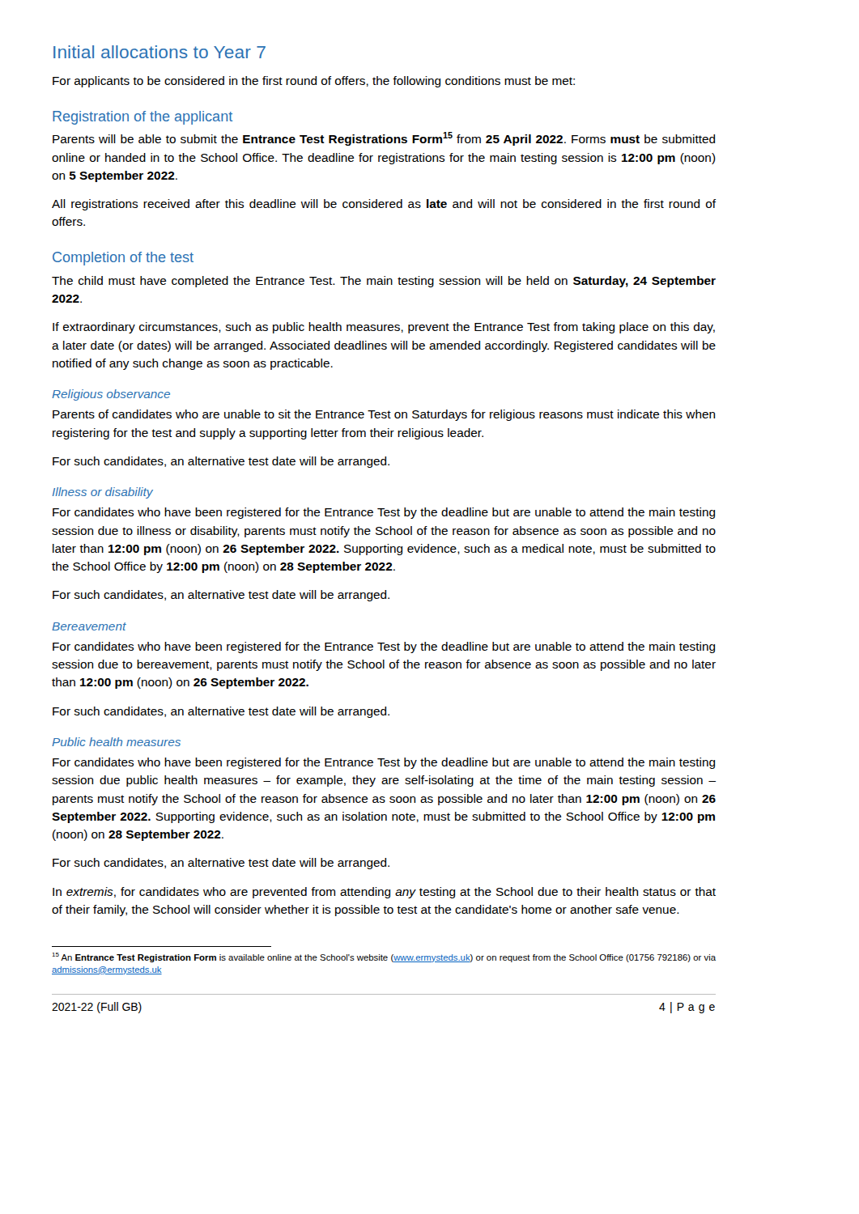Initial allocations to Year 7
For applicants to be considered in the first round of offers, the following conditions must be met:
Registration of the applicant
Parents will be able to submit the Entrance Test Registrations Form15 from 25 April 2022. Forms must be submitted online or handed in to the School Office. The deadline for registrations for the main testing session is 12:00 pm (noon) on 5 September 2022.
All registrations received after this deadline will be considered as late and will not be considered in the first round of offers.
Completion of the test
The child must have completed the Entrance Test. The main testing session will be held on Saturday, 24 September 2022.
If extraordinary circumstances, such as public health measures, prevent the Entrance Test from taking place on this day, a later date (or dates) will be arranged. Associated deadlines will be amended accordingly. Registered candidates will be notified of any such change as soon as practicable.
Religious observance
Parents of candidates who are unable to sit the Entrance Test on Saturdays for religious reasons must indicate this when registering for the test and supply a supporting letter from their religious leader.
For such candidates, an alternative test date will be arranged.
Illness or disability
For candidates who have been registered for the Entrance Test by the deadline but are unable to attend the main testing session due to illness or disability, parents must notify the School of the reason for absence as soon as possible and no later than 12:00 pm (noon) on 26 September 2022. Supporting evidence, such as a medical note, must be submitted to the School Office by 12:00 pm (noon) on 28 September 2022.
For such candidates, an alternative test date will be arranged.
Bereavement
For candidates who have been registered for the Entrance Test by the deadline but are unable to attend the main testing session due to bereavement, parents must notify the School of the reason for absence as soon as possible and no later than 12:00 pm (noon) on 26 September 2022.
For such candidates, an alternative test date will be arranged.
Public health measures
For candidates who have been registered for the Entrance Test by the deadline but are unable to attend the main testing session due public health measures – for example, they are self-isolating at the time of the main testing session – parents must notify the School of the reason for absence as soon as possible and no later than 12:00 pm (noon) on 26 September 2022. Supporting evidence, such as an isolation note, must be submitted to the School Office by 12:00 pm (noon) on 28 September 2022.
For such candidates, an alternative test date will be arranged.
In extremis, for candidates who are prevented from attending any testing at the School due to their health status or that of their family, the School will consider whether it is possible to test at the candidate's home or another safe venue.
15 An Entrance Test Registration Form is available online at the School's website (www.ermysteds.uk) or on request from the School Office (01756 792186) or via admissions@ermysteds.uk
2021-22 (Full GB)
4 | P a g e